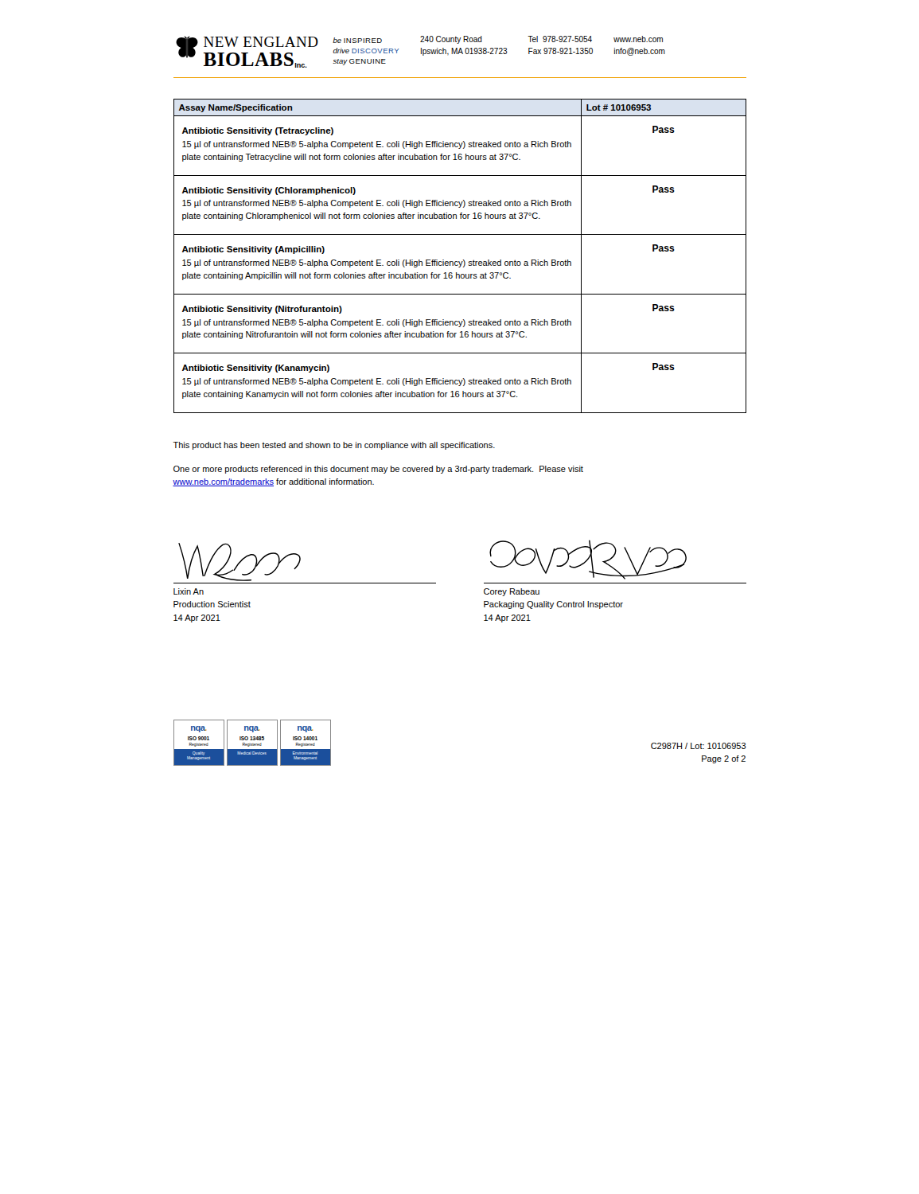NEW ENGLAND
BIOLABS Inc.
be INSPIRED
drive DISCOVERY
stay GENUINE
240 County Road
Ipswich, MA 01938-2723
Tel 978-927-5054
Fax 978-921-1350
www.neb.com
info@neb.com
| Assay Name/Specification | Lot # 10106953 |
| --- | --- |
| Antibiotic Sensitivity (Tetracycline) 15 µl of untransformed NEB® 5-alpha Competent E. coli (High Efficiency) streaked onto a Rich Broth plate containing Tetracycline will not form colonies after incubation for 16 hours at 37°C. | Pass |
| Antibiotic Sensitivity (Chloramphenicol) 15 µl of untransformed NEB® 5-alpha Competent E. coli (High Efficiency) streaked onto a Rich Broth plate containing Chloramphenicol will not form colonies after incubation for 16 hours at 37°C. | Pass |
| Antibiotic Sensitivity (Ampicillin) 15 µl of untransformed NEB® 5-alpha Competent E. coli (High Efficiency) streaked onto a Rich Broth plate containing Ampicillin will not form colonies after incubation for 16 hours at 37°C. | Pass |
| Antibiotic Sensitivity (Nitrofurantoin) 15 µl of untransformed NEB® 5-alpha Competent E. coli (High Efficiency) streaked onto a Rich Broth plate containing Nitrofurantoin will not form colonies after incubation for 16 hours at 37°C. | Pass |
| Antibiotic Sensitivity (Kanamycin) 15 µl of untransformed NEB® 5-alpha Competent E. coli (High Efficiency) streaked onto a Rich Broth plate containing Kanamycin will not form colonies after incubation for 16 hours at 37°C. | Pass |
This product has been tested and shown to be in compliance with all specifications.
One or more products referenced in this document may be covered by a 3rd-party trademark. Please visit
www.neb.com/trademarks for additional information.
Lixin An
Production Scientist
14 Apr 2021
Corey Rabeau
Packaging Quality Control Inspector
14 Apr 2021
nqa.
ISO 9001
Registered
Quality
Management
nqa.
ISO 13485
Registered
Medical Devices
nqa.
ISO 14001
Registered
Environmental
Management
C2987H / Lot: 10106953
Page 2 of 2